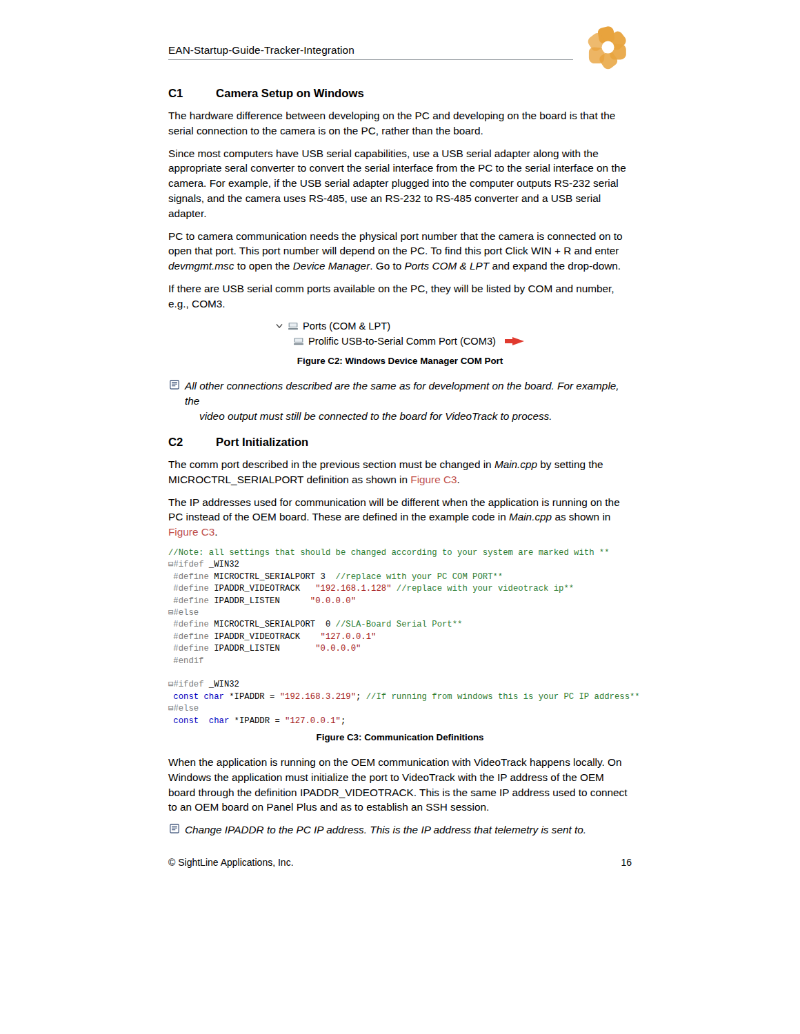EAN-Startup-Guide-Tracker-Integration
C1 Camera Setup on Windows
The hardware difference between developing on the PC and developing on the board is that the serial connection to the camera is on the PC, rather than the board.
Since most computers have USB serial capabilities, use a USB serial adapter along with the appropriate seral converter to convert the serial interface from the PC to the serial interface on the camera. For example, if the USB serial adapter plugged into the computer outputs RS-232 serial signals, and the camera uses RS-485, use an RS-232 to RS-485 converter and a USB serial adapter.
PC to camera communication needs the physical port number that the camera is connected on to open that port. This port number will depend on the PC. To find this port Click WIN + R and enter devmgmt.msc to open the Device Manager. Go to Ports COM & LPT and expand the drop-down.
If there are USB serial comm ports available on the PC, they will be listed by COM and number, e.g., COM3.
Ports (COM & LPT)
Prolific USB-to-Serial Comm Port (COM3)
Figure C2: Windows Device Manager COM Port
All other connections described are the same as for development on the board. For example, the
video output must still be connected to the board for VideoTrack to process.
C2 Port Initialization
The comm port described in the previous section must be changed in Main.cpp by setting the MICROCTRL_SERIALPORT definition as shown in Figure C3.
The IP addresses used for communication will be different when the application is running on the PC instead of the OEM board. These are defined in the example code in Main.cpp as shown in Figure C3.
//Note: all settings that should be changed according to your system are marked with ** ⊟#ifdef _WIN32 #define MICROCTRL_SERIALPORT 3 //replace with your PC COM PORT** #define IPADDR_VIDEOTRACK "192.168.1.128" //replace with your videotrack ip** #define IPADDR_LISTEN "0.0.0.0" ⊟#else #define MICROCTRL_SERIALPORT 0 //SLA-Board Serial Port** #define IPADDR_VIDEOTRACK "127.0.0.1" #define IPADDR_LISTEN "0.0.0.0" #endif ⊟#ifdef _WIN32 const char *IPADDR = "192.168.3.219"; //If running from windows this is your PC IP address** ⊟#else const char *IPADDR = "127.0.0.1";
Figure C3: Communication Definitions
When the application is running on the OEM communication with VideoTrack happens locally. On Windows the application must initialize the port to VideoTrack with the IP address of the OEM board through the definition IPADDR_VIDEOTRACK. This is the same IP address used to connect to an OEM board on Panel Plus and as to establish an SSH session.
Change IPADDR to the PC IP address. This is the IP address that telemetry is sent to.
© SightLine Applications, Inc. 16